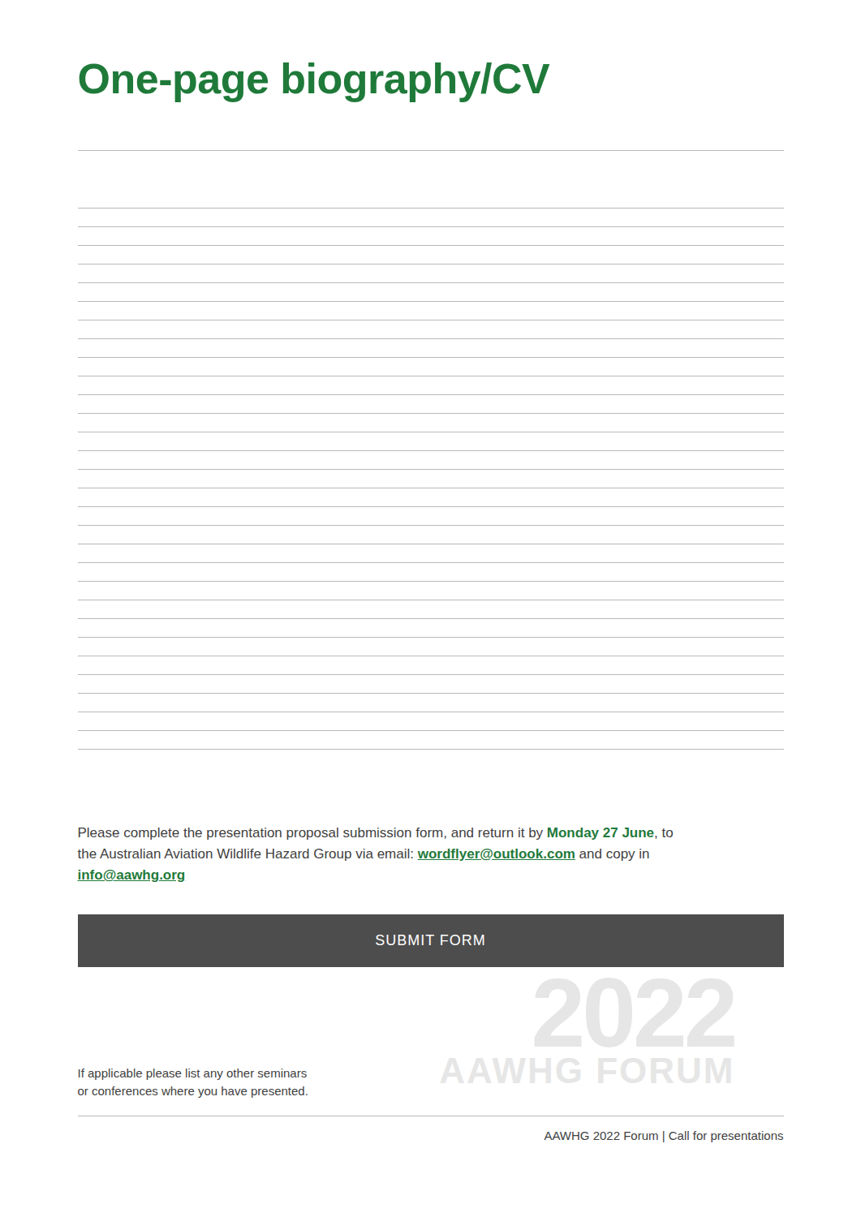One-page biography/CV
Please complete the presentation proposal submission form, and return it by Monday 27 June, to the Australian Aviation Wildlife Hazard Group via email: wordflyer@outlook.com and copy in info@aawhg.org
SUBMIT FORM
If applicable please list any other seminars
or conferences where you have presented.
AAWHG 2022 Forum | Call for presentations
2022 AAWHG FORUM